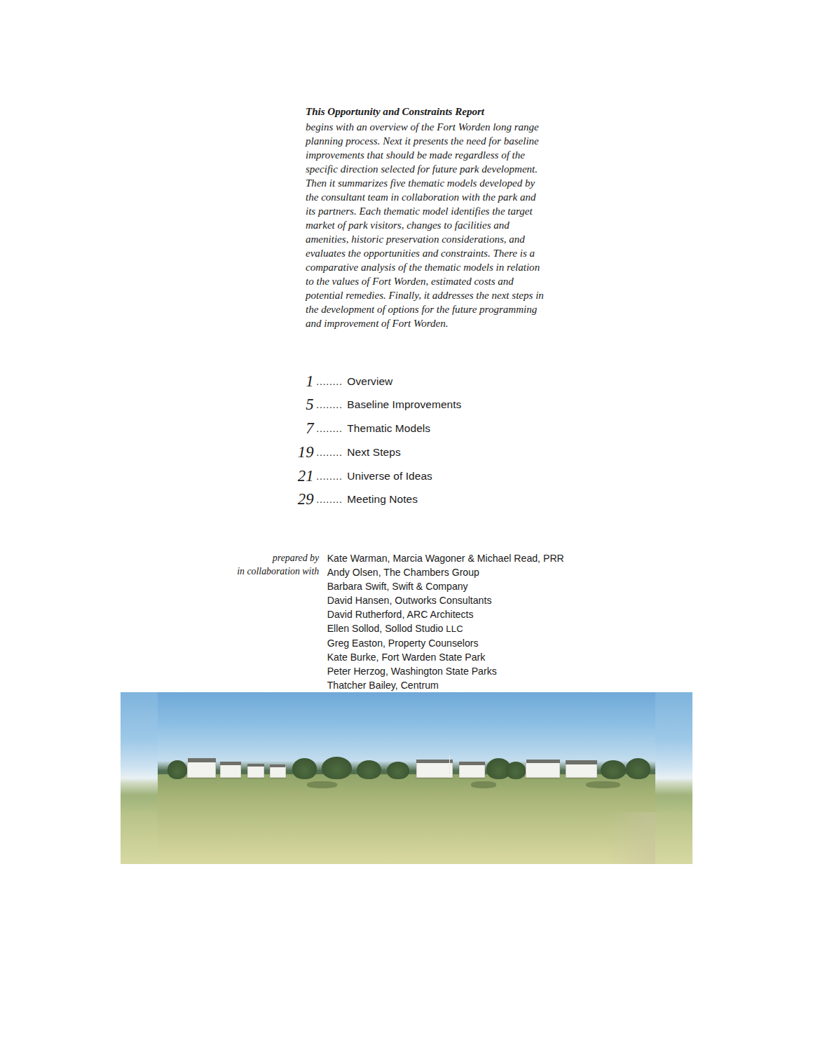This Opportunity and Constraints Report begins with an overview of the Fort Worden long range planning process. Next it presents the need for baseline improvements that should be made regardless of the specific direction selected for future park development. Then it summarizes five thematic models developed by the consultant team in collaboration with the park and its partners. Each thematic model identifies the target market of park visitors, changes to facilities and amenities, historic preservation considerations, and evaluates the opportunities and constraints. There is a comparative analysis of the thematic models in relation to the values of Fort Worden, estimated costs and potential remedies. Finally, it addresses the next steps in the development of options for the future programming and improvement of Fort Worden.
1 ........ Overview
5 ........ Baseline Improvements
7 ........ Thematic Models
19 ........ Next Steps
21 ........ Universe of Ideas
29 ........ Meeting Notes
prepared by
in collaboration with
Kate Warman, Marcia Wagoner & Michael Read, PRR
Andy Olsen, The Chambers Group
Barbara Swift, Swift & Company
David Hansen, Outworks Consultants
David Rutherford, ARC Architects
Ellen Sollod, Sollod Studio LLC
Greg Easton, Property Counselors
Kate Burke, Fort Warden State Park
Peter Herzog, Washington State Parks
Thatcher Bailey, Centrum